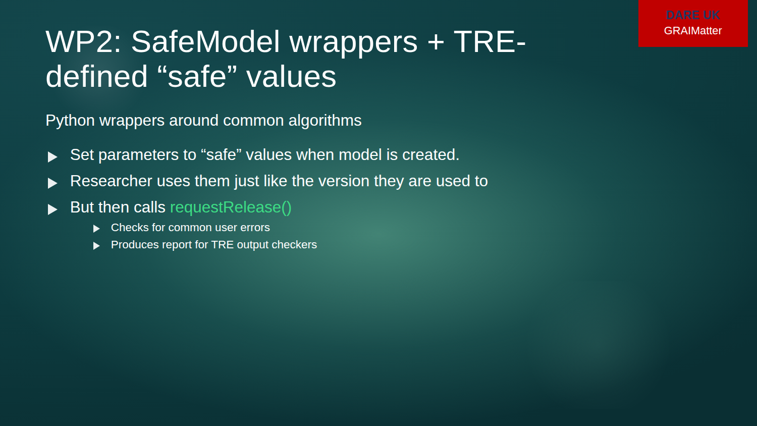DARE UK GRAIMatter
WP2: SafeModel wrappers + TRE-defined “safe” values
Python wrappers around common algorithms
Set parameters to “safe” values when model is created.
Researcher uses them just like the version they are used to
But then calls requestRelease()
Checks for common user errors
Produces report for TRE output checkers